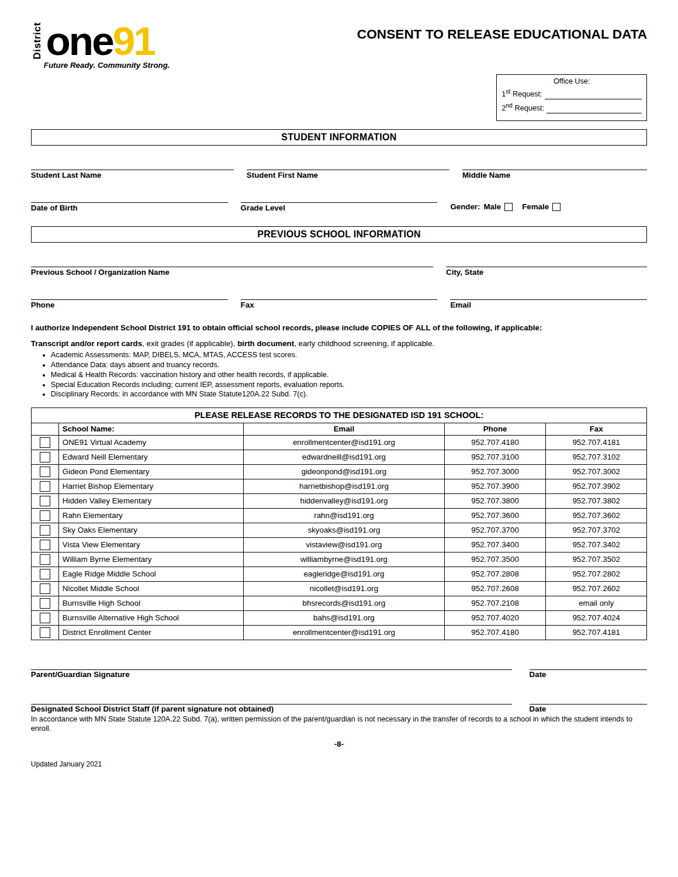District
one91
Future Ready. Community Strong.
CONSENT TO RELEASE EDUCATIONAL DATA
Office Use:
1st Request:
2nd Request:
STUDENT INFORMATION
Student Last Name
Student First Name
Middle Name
Date of Birth
Grade Level
Gender: Male Female
PREVIOUS SCHOOL INFORMATION
Previous School / Organization Name
City, State
Phone
Fax
Email
I authorize Independent School District 191 to obtain official school records, please include COPIES OF ALL of the following, if applicable:
Transcript and/or report cards, exit grades (if applicable), birth document, early childhood screening, if applicable.
Academic Assessments: MAP, DIBELS, MCA, MTAS, ACCESS test scores.
Attendance Data: days absent and truancy records.
Medical & Health Records: vaccination history and other health records, if applicable.
Special Education Records including; current IEP, assessment reports, evaluation reports.
Disciplinary Records: in accordance with MN State Statute120A.22 Subd. 7(c).
| PLEASE RELEASE RECORDS TO THE DESIGNATED ISD 191 SCHOOL: |
| --- |
| | School Name: | Email | Phone | Fax |
| | ONE91 Virtual Academy | enrollmentcenter@isd191.org | 952.707.4180 | 952.707.4181 |
| | Edward Neill Elementary | edwardneill@isd191.org | 952.707.3100 | 952.707.3102 |
| | Gideon Pond Elementary | gideonpond@isd191.org | 952.707.3000 | 952.707.3002 |
| | Harriet Bishop Elementary | harrietbishop@isd191.org | 952.707.3900 | 952.707.3902 |
| | Hidden Valley Elementary | hiddenvalley@isd191.org | 952.707.3800 | 952.707.3802 |
| | Rahn Elementary | rahn@isd191.org | 952.707.3600 | 952.707.3602 |
| | Sky Oaks Elementary | skyoaks@isd191.org | 952.707.3700 | 952.707.3702 |
| | Vista View Elementary | vistaview@isd191.org | 952.707.3400 | 952.707.3402 |
| | William Byrne Elementary | williambyrne@isd191.org | 952.707.3500 | 952.707.3502 |
| | Eagle Ridge Middle School | eagleridge@isd191.org | 952.707.2808 | 952.707.2802 |
| | Nicollet Middle School | nicollet@isd191.org | 952.707.2608 | 952.707.2602 |
| | Burnsville High School | bhsrecords@isd191.org | 952.707.2108 | email only |
| | Burnsville Alternative High School | bahs@isd191.org | 952.707.4020 | 952.707.4024 |
| | District Enrollment Center | enrollmentcenter@isd191.org | 952.707.4180 | 952.707.4181 |
Parent/Guardian Signature
Date
Designated School District Staff (if parent signature not obtained)
Date
In accordance with MN State Statute 120A.22 Subd. 7(a), written permission of the parent/guardian is not necessary in the transfer of records to a school in which the student intends to enroll.
-8-
Updated January 2021